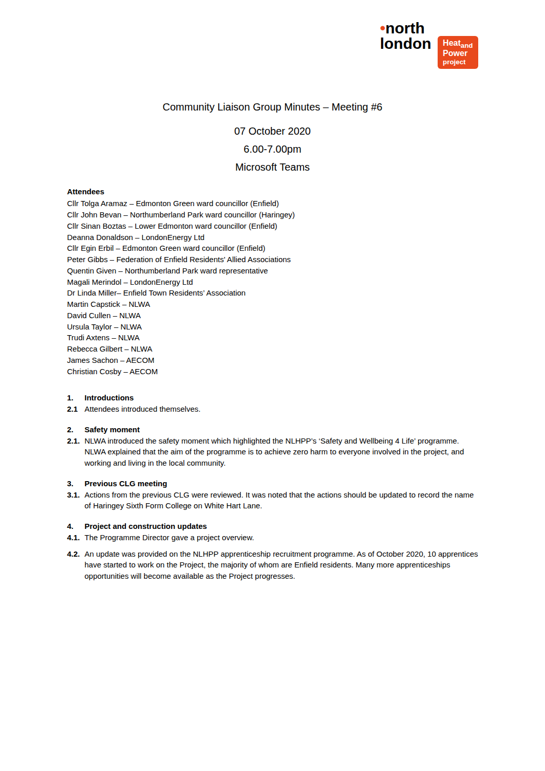•north
london Heatand
Power
project
Community Liaison Group Minutes – Meeting #6
07 October 2020
6.00-7.00pm
Microsoft Teams
Attendees
Cllr Tolga Aramaz – Edmonton Green ward councillor (Enfield)
Cllr John Bevan – Northumberland Park ward councillor (Haringey)
Cllr Sinan Boztas – Lower Edmonton ward councillor (Enfield)
Deanna Donaldson – LondonEnergy Ltd
Cllr Egin Erbil – Edmonton Green ward councillor (Enfield)
Peter Gibbs – Federation of Enfield Residents' Allied Associations
Quentin Given – Northumberland Park ward representative
Magali Merindol – LondonEnergy Ltd
Dr Linda Miller– Enfield Town Residents’ Association
Martin Capstick – NLWA
David Cullen – NLWA
Ursula Taylor – NLWA
Trudi Axtens – NLWA
Rebecca Gilbert – NLWA
James Sachon – AECOM
Christian Cosby – AECOM
1. Introductions
2.1 Attendees introduced themselves.
2. Safety moment
2.1. NLWA introduced the safety moment which highlighted the NLHPP’s ‘Safety and Wellbeing 4 Life’ programme. NLWA explained that the aim of the programme is to achieve zero harm to everyone involved in the project, and working and living in the local community.
3. Previous CLG meeting
3.1. Actions from the previous CLG were reviewed. It was noted that the actions should be updated to record the name of Haringey Sixth Form College on White Hart Lane.
4. Project and construction updates
4.1. The Programme Director gave a project overview.
4.2. An update was provided on the NLHPP apprenticeship recruitment programme. As of October 2020, 10 apprentices have started to work on the Project, the majority of whom are Enfield residents. Many more apprenticeships opportunities will become available as the Project progresses.